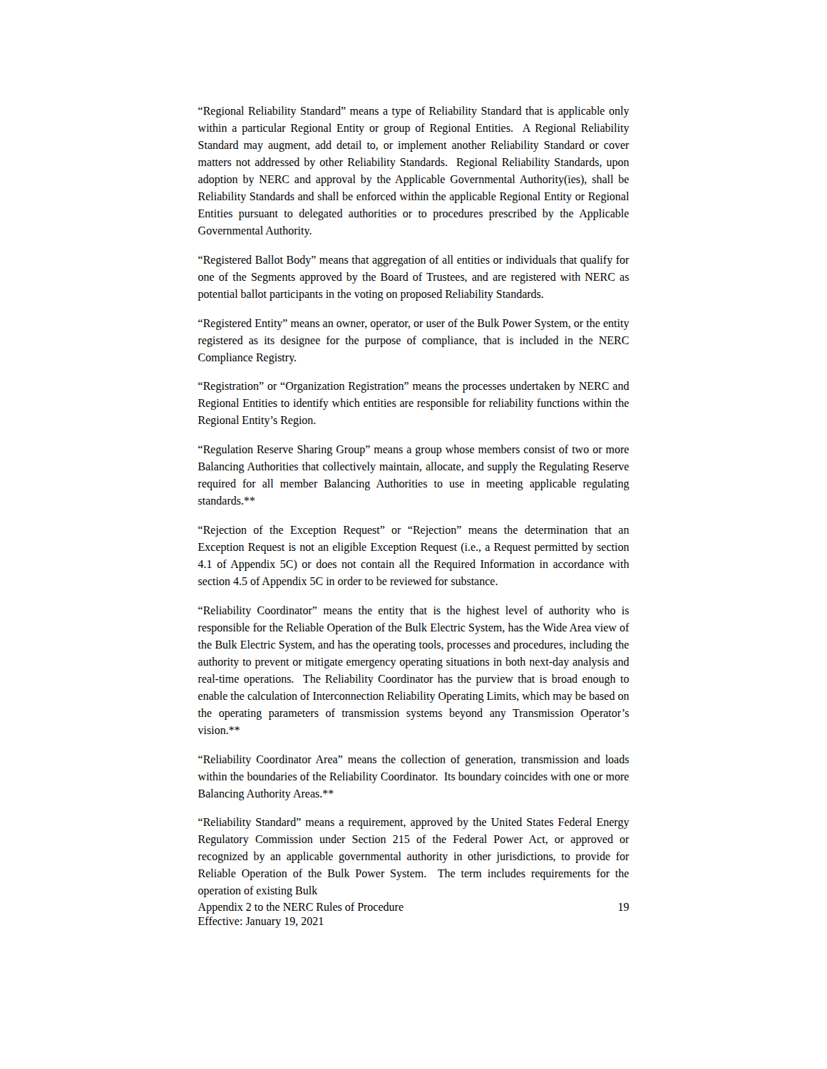“Regional Reliability Standard” means a type of Reliability Standard that is applicable only within a particular Regional Entity or group of Regional Entities. A Regional Reliability Standard may augment, add detail to, or implement another Reliability Standard or cover matters not addressed by other Reliability Standards. Regional Reliability Standards, upon adoption by NERC and approval by the Applicable Governmental Authority(ies), shall be Reliability Standards and shall be enforced within the applicable Regional Entity or Regional Entities pursuant to delegated authorities or to procedures prescribed by the Applicable Governmental Authority.
“Registered Ballot Body” means that aggregation of all entities or individuals that qualify for one of the Segments approved by the Board of Trustees, and are registered with NERC as potential ballot participants in the voting on proposed Reliability Standards.
“Registered Entity” means an owner, operator, or user of the Bulk Power System, or the entity registered as its designee for the purpose of compliance, that is included in the NERC Compliance Registry.
“Registration” or “Organization Registration” means the processes undertaken by NERC and Regional Entities to identify which entities are responsible for reliability functions within the Regional Entity’s Region.
“Regulation Reserve Sharing Group” means a group whose members consist of two or more Balancing Authorities that collectively maintain, allocate, and supply the Regulating Reserve required for all member Balancing Authorities to use in meeting applicable regulating standards.**
“Rejection of the Exception Request” or “Rejection” means the determination that an Exception Request is not an eligible Exception Request (i.e., a Request permitted by section 4.1 of Appendix 5C) or does not contain all the Required Information in accordance with section 4.5 of Appendix 5C in order to be reviewed for substance.
“Reliability Coordinator” means the entity that is the highest level of authority who is responsible for the Reliable Operation of the Bulk Electric System, has the Wide Area view of the Bulk Electric System, and has the operating tools, processes and procedures, including the authority to prevent or mitigate emergency operating situations in both next-day analysis and real-time operations. The Reliability Coordinator has the purview that is broad enough to enable the calculation of Interconnection Reliability Operating Limits, which may be based on the operating parameters of transmission systems beyond any Transmission Operator’s vision.**
“Reliability Coordinator Area” means the collection of generation, transmission and loads within the boundaries of the Reliability Coordinator. Its boundary coincides with one or more Balancing Authority Areas.**
“Reliability Standard” means a requirement, approved by the United States Federal Energy Regulatory Commission under Section 215 of the Federal Power Act, or approved or recognized by an applicable governmental authority in other jurisdictions, to provide for Reliable Operation of the Bulk Power System. The term includes requirements for the operation of existing Bulk
Appendix 2 to the NERC Rules of Procedure
Effective: January 19, 2021
19